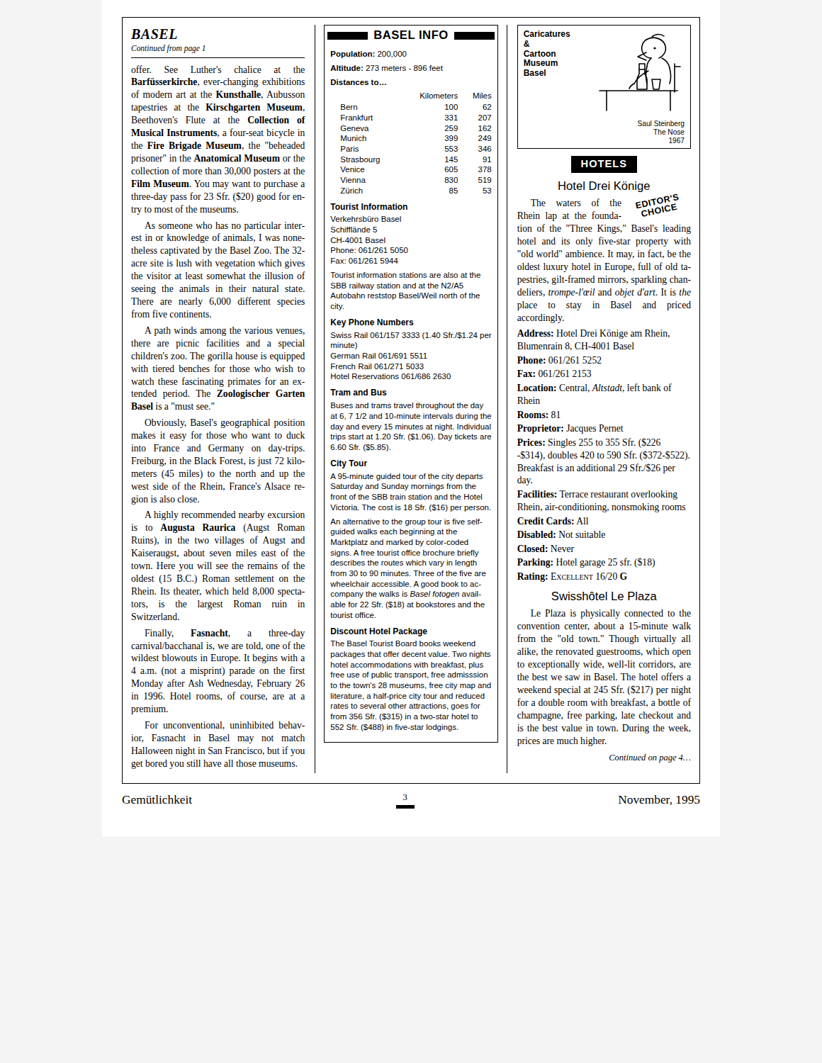BASEL
Continued from page 1
offer. See Luther's chalice at the Barfüsserkirche, ever-changing exhibitions of modern art at the Kunsthalle, Aubusson tapestries at the Kirschgarten Museum, Beethoven's Flute at the Collection of Musical Instruments, a four-seat bicycle in the Fire Brigade Museum, the "beheaded prisoner" in the Anatomical Museum or the collection of more than 30,000 posters at the Film Museum. You may want to purchase a three-day pass for 23 Sfr. ($20) good for entry to most of the museums.
As someone who has no particular interest in or knowledge of animals, I was nonetheless captivated by the Basel Zoo. The 32-acre site is lush with vegetation which gives the visitor at least somewhat the illusion of seeing the animals in their natural state. There are nearly 6,000 different species from five continents.
A path winds among the various venues, there are picnic facilities and a special children's zoo. The gorilla house is equipped with tiered benches for those who wish to watch these fascinating primates for an extended period. The Zoologischer Garten Basel is a "must see."
Obviously, Basel's geographical position makes it easy for those who want to duck into France and Germany on day-trips. Freiburg, in the Black Forest, is just 72 kilometers (45 miles) to the north and up the west side of the Rhein, France's Alsace region is also close.
A highly recommended nearby excursion is to Augusta Raurica (Augst Roman Ruins), in the two villages of Augst and Kaiseraugst, about seven miles east of the town. Here you will see the remains of the oldest (15 B.C.) Roman settlement on the Rhein. Its theater, which held 8,000 spectators, is the largest Roman ruin in Switzerland.
Finally, Fasnacht, a three-day carnival/bacchanal is, we are told, one of the wildest blowouts in Europe. It begins with a 4 a.m. (not a misprint) parade on the first Monday after Ash Wednesday, February 26 in 1996. Hotel rooms, of course, are at a premium.
For unconventional, uninhibited behavior, Fasnacht in Basel may not match Halloween night in San Francisco, but if you get bored you still have all those museums.
BASEL INFO
Population: 200,000
Altitude: 273 meters - 896 feet
Distances to…
| | Kilometers | Miles |
| --- | --- | --- |
| Bern | 100 | 62 |
| Frankfurt | 331 | 207 |
| Geneva | 259 | 162 |
| Munich | 399 | 249 |
| Paris | 553 | 346 |
| Strasbourg | 145 | 91 |
| Venice | 605 | 378 |
| Vienna | 830 | 519 |
| Zürich | 85 | 53 |
Tourist Information
Verkehrsbüro Basel
Schifflände 5
CH-4001 Basel
Phone: 061/261 5050
Fax: 061/261 5944
Tourist information stations are also at the SBB railway station and at the N2/A5 Autobahn reststop Basel/Weil north of the city.
Key Phone Numbers
Swiss Rail 061/157 3333 (1.40 Sfr./$1.24 per minute)
German Rail 061/691 5511
French Rail 061/271 5033
Hotel Reservations 061/686 2630
Tram and Bus
Buses and trams travel throughout the day at 6, 7 1/2 and 10-minute intervals during the day and every 15 minutes at night. Individual trips start at 1.20 Sfr. ($1.06). Day tickets are 6.60 Sfr. ($5.85).
City Tour
A 95-minute guided tour of the city departs Saturday and Sunday mornings from the front of the SBB train station and the Hotel Victoria. The cost is 18 Sfr. ($16) per person.
An alternative to the group tour is five self-guided walks each beginning at the Marktplatz and marked by color-coded signs. A free tourist office brochure briefly describes the routes which vary in length from 30 to 90 minutes. Three of the five are wheelchair accessible. A good book to accompany the walks is Basel fotogen available for 22 Sfr. ($18) at bookstores and the tourist office.
Discount Hotel Package
The Basel Tourist Board books weekend packages that offer decent value. Two nights hotel accommodations with breakfast, plus free use of public transport, free admisssion to the town's 28 museums, free city map and literature, a half-price city tour and reduced rates to several other attractions, goes for from 356 Sfr. ($315) in a two-star hotel to 552 Sfr. ($488) in five-star lodgings.
Caricatures &
Cartoon
Museum
Basel
Saul Steinberg
The Nose
1967
HOTELS
Hotel Drei Könige
EDITOR'S CHOICE
The waters of the Rhein lap at the foundation of the "Three Kings," Basel's leading hotel and its only five-star property with "old world" ambience. It may, in fact, be the oldest luxury hotel in Europe, full of old tapestries, gilt-framed mirrors, sparkling chandeliers, trompe-l'œil and objet d'art. It is the place to stay in Basel and priced accordingly.
Address: Hotel Drei Könige am Rhein, Blumenrain 8, CH-4001 Basel
Phone: 061/261 5252
Fax: 061/261 2153
Location: Central, Altstadt, left bank of Rhein
Rooms: 81
Proprietor: Jacques Pernet
Prices: Singles 255 to 355 Sfr. ($226 -$314), doubles 420 to 590 Sfr. ($372-$522). Breakfast is an additional 29 Sfr./$26 per day.
Facilities: Terrace restaurant overlooking Rhein, air-conditioning, nonsmoking rooms
Credit Cards: All
Disabled: Not suitable
Closed: Never
Parking: Hotel garage 25 sfr. ($18)
Rating: Excellent 16/20 G
Swisshôtel Le Plaza
Le Plaza is physically connected to the convention center, about a 15-minute walk from the "old town." Though virtually all alike, the renovated guestrooms, which open to exceptionally wide, well-lit corridors, are the best we saw in Basel. The hotel offers a weekend special at 245 Sfr. ($217) per night for a double room with breakfast, a bottle of champagne, free parking, late checkout and is the best value in town. During the week, prices are much higher.
Continued on page 4…
Gemütlichkeit
3
November, 1995